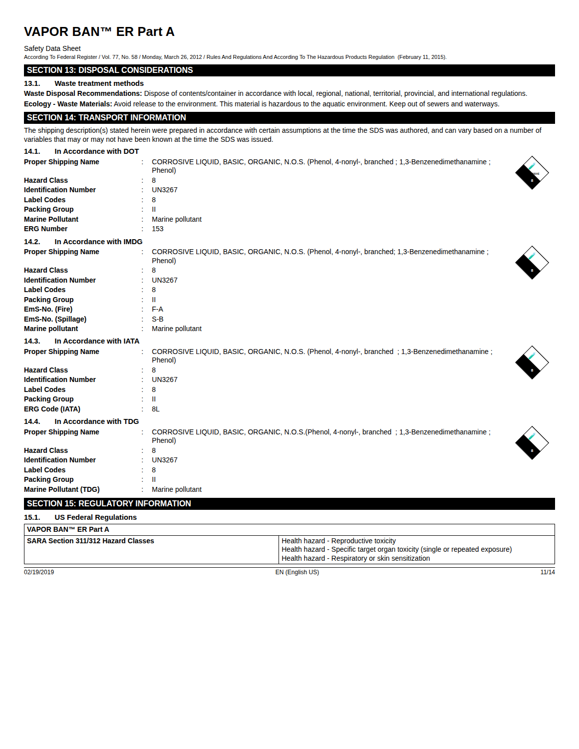VAPOR BAN™ ER Part A
Safety Data Sheet
According To Federal Register / Vol. 77, No. 58 / Monday, March 26, 2012 / Rules And Regulations And According To The Hazardous Products Regulation (February 11, 2015).
SECTION 13: DISPOSAL CONSIDERATIONS
13.1. Waste treatment methods
Waste Disposal Recommendations: Dispose of contents/container in accordance with local, regional, national, territorial, provincial, and international regulations.
Ecology - Waste Materials: Avoid release to the environment. This material is hazardous to the aquatic environment. Keep out of sewers and waterways.
SECTION 14: TRANSPORT INFORMATION
The shipping description(s) stated herein were prepared in accordance with certain assumptions at the time the SDS was authored, and can vary based on a number of variables that may or may not have been known at the time the SDS was issued.
14.1. In Accordance with DOT
| Proper Shipping Name | : | CORROSIVE LIQUID, BASIC, ORGANIC, N.O.S. (Phenol, 4-nonyl-, branched ; 1,3-Benzenedimethanamine ; Phenol) | 🧪 Corrosive 8 |
| Hazard Class | : | 8 |
| Identification Number | : | UN3267 |
| Label Codes | : | 8 |
| Packing Group | : | II |
| Marine Pollutant | : | Marine pollutant |
| ERG Number | : | 153 |
14.2. In Accordance with IMDG
| Proper Shipping Name | : | CORROSIVE LIQUID, BASIC, ORGANIC, N.O.S. (Phenol, 4-nonyl-, branched; 1,3-Benzenedimethanamine ; Phenol) | 🧪 8 |
| Hazard Class | : | 8 |
| Identification Number | : | UN3267 |
| Label Codes | : | 8 |
| Packing Group | : | II |
| EmS-No. (Fire) | : | F-A |
| EmS-No. (Spillage) | : | S-B |
| Marine pollutant | : | Marine pollutant |
14.3. In Accordance with IATA
| Proper Shipping Name | : | CORROSIVE LIQUID, BASIC, ORGANIC, N.O.S. (Phenol, 4-nonyl-, branched ; 1,3-Benzenedimethanamine ; Phenol) | 🧪 8 |
| Hazard Class | : | 8 |
| Identification Number | : | UN3267 |
| Label Codes | : | 8 |
| Packing Group | : | II |
| ERG Code (IATA) | : | 8L |
14.4. In Accordance with TDG
| Proper Shipping Name | : | CORROSIVE LIQUID, BASIC, ORGANIC, N.O.S.(Phenol, 4-nonyl-, branched ; 1,3-Benzenedimethanamine ; Phenol) | 🧪 8 |
| Hazard Class | : | 8 |
| Identification Number | : | UN3267 |
| Label Codes | : | 8 |
| Packing Group | : | II |
| Marine Pollutant (TDG) | : | Marine pollutant |
SECTION 15: REGULATORY INFORMATION
15.1. US Federal Regulations
| VAPOR BAN™ ER Part A |
| SARA Section 311/312 Hazard Classes | Health hazard - Reproductive toxicity Health hazard - Specific target organ toxicity (single or repeated exposure) Health hazard - Respiratory or skin sensitization |
02/19/2019 EN (English US) 11/14